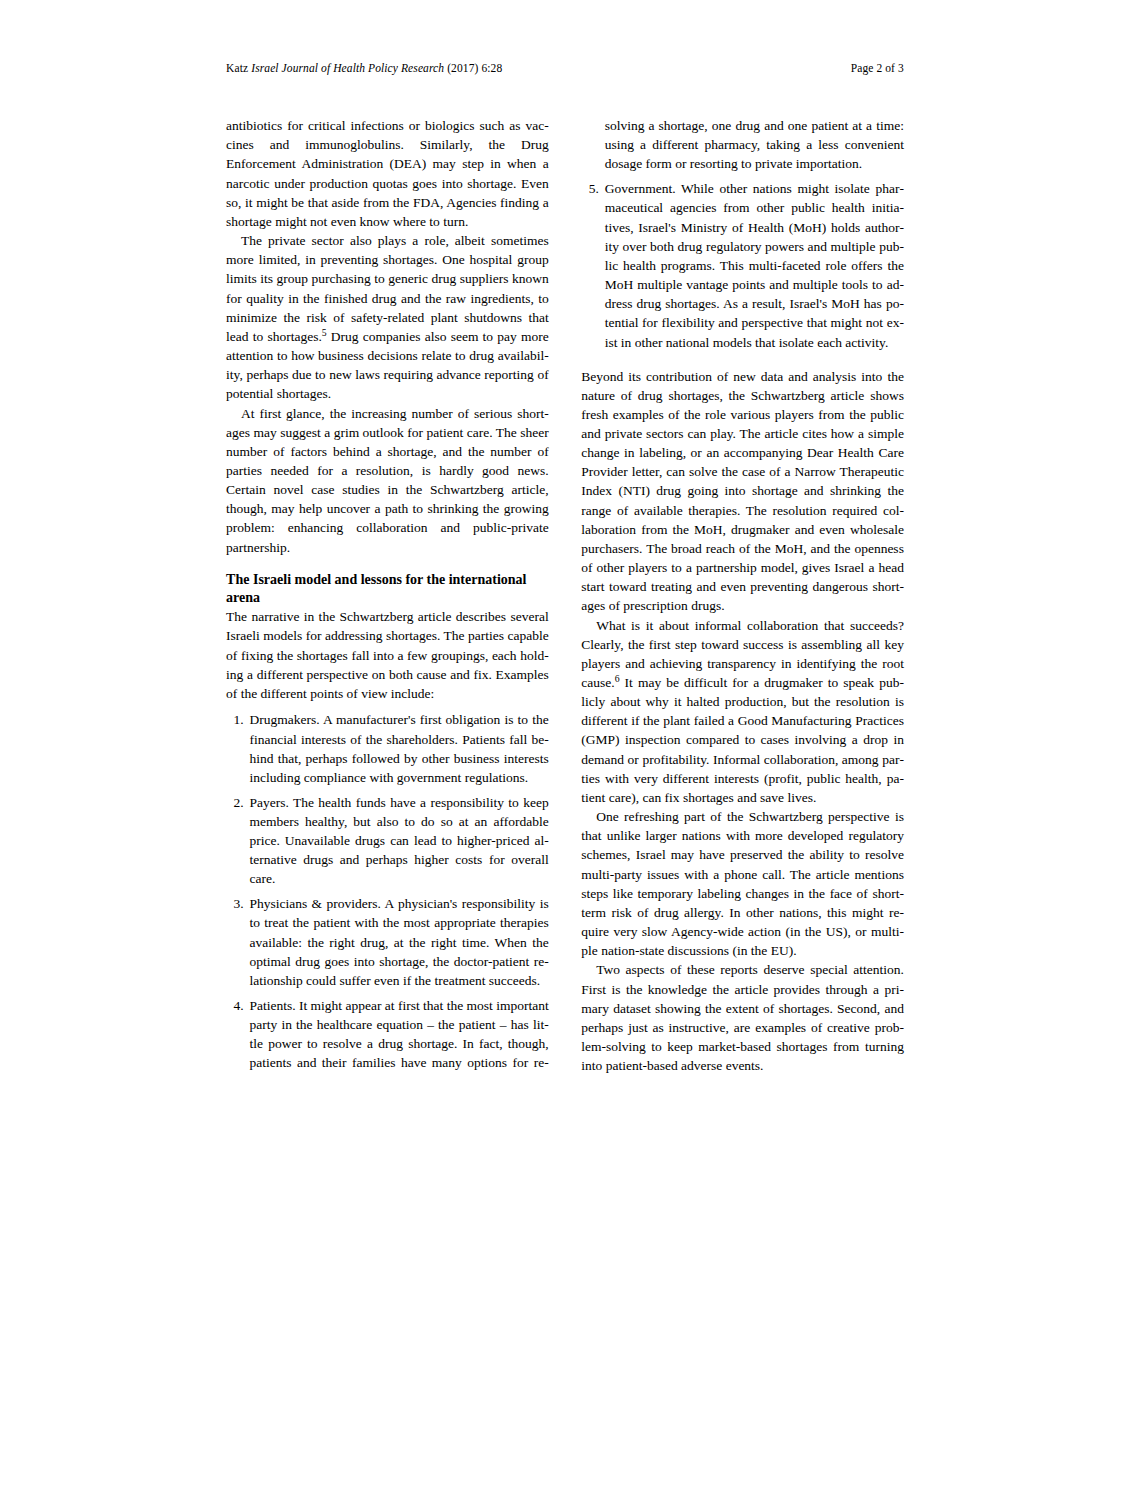Katz Israel Journal of Health Policy Research (2017) 6:28
Page 2 of 3
antibiotics for critical infections or biologics such as vaccines and immunoglobulins. Similarly, the Drug Enforcement Administration (DEA) may step in when a narcotic under production quotas goes into shortage. Even so, it might be that aside from the FDA, Agencies finding a shortage might not even know where to turn.
The private sector also plays a role, albeit sometimes more limited, in preventing shortages. One hospital group limits its group purchasing to generic drug suppliers known for quality in the finished drug and the raw ingredients, to minimize the risk of safety-related plant shutdowns that lead to shortages.5 Drug companies also seem to pay more attention to how business decisions relate to drug availability, perhaps due to new laws requiring advance reporting of potential shortages.
At first glance, the increasing number of serious shortages may suggest a grim outlook for patient care. The sheer number of factors behind a shortage, and the number of parties needed for a resolution, is hardly good news. Certain novel case studies in the Schwartzberg article, though, may help uncover a path to shrinking the growing problem: enhancing collaboration and public-private partnership.
The Israeli model and lessons for the international arena
The narrative in the Schwartzberg article describes several Israeli models for addressing shortages. The parties capable of fixing the shortages fall into a few groupings, each holding a different perspective on both cause and fix. Examples of the different points of view include:
Drugmakers. A manufacturer's first obligation is to the financial interests of the shareholders. Patients fall behind that, perhaps followed by other business interests including compliance with government regulations.
Payers. The health funds have a responsibility to keep members healthy, but also to do so at an affordable price. Unavailable drugs can lead to higher-priced alternative drugs and perhaps higher costs for overall care.
Physicians & providers. A physician's responsibility is to treat the patient with the most appropriate therapies available: the right drug, at the right time. When the optimal drug goes into shortage, the doctor-patient relationship could suffer even if the treatment succeeds.
Patients. It might appear at first that the most important party in the healthcare equation – the patient – has little power to resolve a drug shortage. In fact, though, patients and their families have many options for resolving a shortage, one drug and one patient at a time: using a different pharmacy, taking a less convenient dosage form or resorting to private importation.
Government. While other nations might isolate pharmaceutical agencies from other public health initiatives, Israel's Ministry of Health (MoH) holds authority over both drug regulatory powers and multiple public health programs. This multi-faceted role offers the MoH multiple vantage points and multiple tools to address drug shortages. As a result, Israel's MoH has potential for flexibility and perspective that might not exist in other national models that isolate each activity.
Beyond its contribution of new data and analysis into the nature of drug shortages, the Schwartzberg article shows fresh examples of the role various players from the public and private sectors can play. The article cites how a simple change in labeling, or an accompanying Dear Health Care Provider letter, can solve the case of a Narrow Therapeutic Index (NTI) drug going into shortage and shrinking the range of available therapies. The resolution required collaboration from the MoH, drugmaker and even wholesale purchasers. The broad reach of the MoH, and the openness of other players to a partnership model, gives Israel a head start toward treating and even preventing dangerous shortages of prescription drugs.
What is it about informal collaboration that succeeds? Clearly, the first step toward success is assembling all key players and achieving transparency in identifying the root cause.6 It may be difficult for a drugmaker to speak publicly about why it halted production, but the resolution is different if the plant failed a Good Manufacturing Practices (GMP) inspection compared to cases involving a drop in demand or profitability. Informal collaboration, among parties with very different interests (profit, public health, patient care), can fix shortages and save lives.
One refreshing part of the Schwartzberg perspective is that unlike larger nations with more developed regulatory schemes, Israel may have preserved the ability to resolve multi-party issues with a phone call. The article mentions steps like temporary labeling changes in the face of short-term risk of drug allergy. In other nations, this might require very slow Agency-wide action (in the US), or multiple nation-state discussions (in the EU).
Two aspects of these reports deserve special attention. First is the knowledge the article provides through a primary dataset showing the extent of shortages. Second, and perhaps just as instructive, are examples of creative problem-solving to keep market-based shortages from turning into patient-based adverse events.